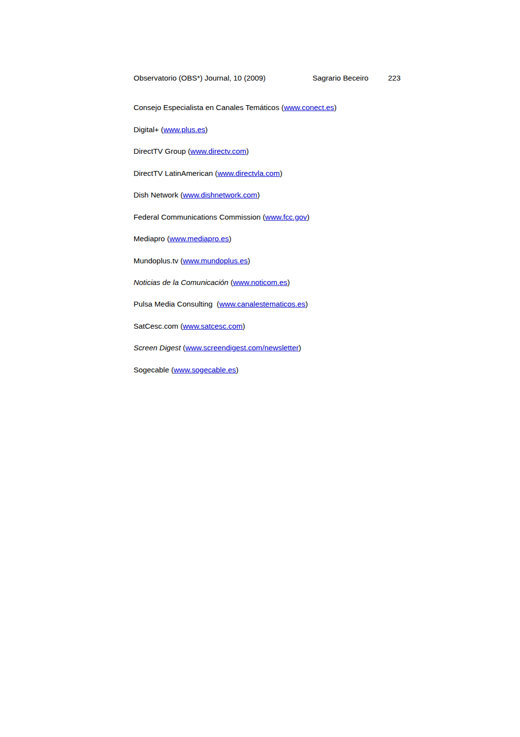Observatorio (OBS*) Journal, 10 (2009)
Sagrario Beceiro 223
Consejo Especialista en Canales Temáticos (www.conect.es)
Digital+ (www.plus.es)
DirectTV Group (www.directv.com)
DirectTV LatinAmerican (www.directvla.com)
Dish Network (www.dishnetwork.com)
Federal Communications Commission (www.fcc.gov)
Mediapro (www.mediapro.es)
Mundoplus.tv (www.mundoplus.es)
Noticias de la Comunicación (www.noticom.es)
Pulsa Media Consulting (www.canalestematicos.es)
SatCesc.com (www.satcesc.com)
Screen Digest (www.screendigest.com/newsletter)
Sogecable (www.sogecable.es)